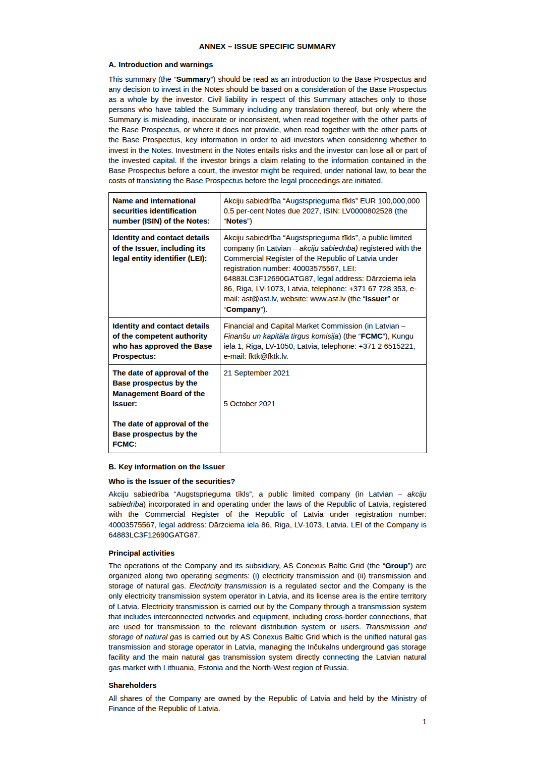ANNEX – ISSUE SPECIFIC SUMMARY
A. Introduction and warnings
This summary (the “Summary”) should be read as an introduction to the Base Prospectus and any decision to invest in the Notes should be based on a consideration of the Base Prospectus as a whole by the investor. Civil liability in respect of this Summary attaches only to those persons who have tabled the Summary including any translation thereof, but only where the Summary is misleading, inaccurate or inconsistent, when read together with the other parts of the Base Prospectus, or where it does not provide, when read together with the other parts of the Base Prospectus, key information in order to aid investors when considering whether to invest in the Notes. Investment in the Notes entails risks and the investor can lose all or part of the invested capital. If the investor brings a claim relating to the information contained in the Base Prospectus before a court, the investor might be required, under national law, to bear the costs of translating the Base Prospectus before the legal proceedings are initiated.
| Name and international securities identification number (ISIN) of the Notes: | Akciju sabiedrība “Augstsprieguma tīkls” EUR 100,000,000 0.5 per-cent Notes due 2027, ISIN: LV0000802528 (the “ Notes ”) |
| Identity and contact details of the Issuer, including its legal entity identifier (LEI): | Akciju sabiedrība “Augstsprieguma tīkls”, a public limited company (in Latvian – akciju sabiedrība) registered with the Commercial Register of the Republic of Latvia under registration number: 40003575567, LEI: 64883LC3F12690GATG87, legal address: Dārzciema iela 86, Riga, LV-1073, Latvia, telephone: +371 67 728 353, e-mail: ast@ast.lv, website: www.ast.lv (the “ Issuer ” or “ Company ”). |
| Identity and contact details of the competent authority who has approved the Base Prospectus: | Financial and Capital Market Commission (in Latvian – Finanšu un kapitāla tirgus komisija ) (the “ FCMC ”), Kungu iela 1, Riga, LV-1050, Latvia, telephone: +371 2 6515221, e-mail: fktk@fktk.lv. |
| The date of approval of the Base prospectus by the Management Board of the Issuer: The date of approval of the Base prospectus by the FCMC: | 21 September 2021 5 October 2021 |
B. Key information on the Issuer
Who is the Issuer of the securities?
Akciju sabiedrība “Augstsprieguma tīkls”, a public limited company (in Latvian – akciju sabiedrība) incorporated in and operating under the laws of the Republic of Latvia, registered with the Commercial Register of the Republic of Latvia under registration number: 40003575567, legal address: Dārzciema iela 86, Riga, LV-1073, Latvia. LEI of the Company is 64883LC3F12690GATG87.
Principal activities
The operations of the Company and its subsidiary, AS Conexus Baltic Grid (the “Group”) are organized along two operating segments: (i) electricity transmission and (ii) transmission and storage of natural gas. Electricity transmission is a regulated sector and the Company is the only electricity transmission system operator in Latvia, and its license area is the entire territory of Latvia. Electricity transmission is carried out by the Company through a transmission system that includes interconnected networks and equipment, including cross-border connections, that are used for transmission to the relevant distribution system or users. Transmission and storage of natural gas is carried out by AS Conexus Baltic Grid which is the unified natural gas transmission and storage operator in Latvia, managing the Inčukalns underground gas storage facility and the main natural gas transmission system directly connecting the Latvian natural gas market with Lithuania, Estonia and the North-West region of Russia.
Shareholders
All shares of the Company are owned by the Republic of Latvia and held by the Ministry of Finance of the Republic of Latvia.
1